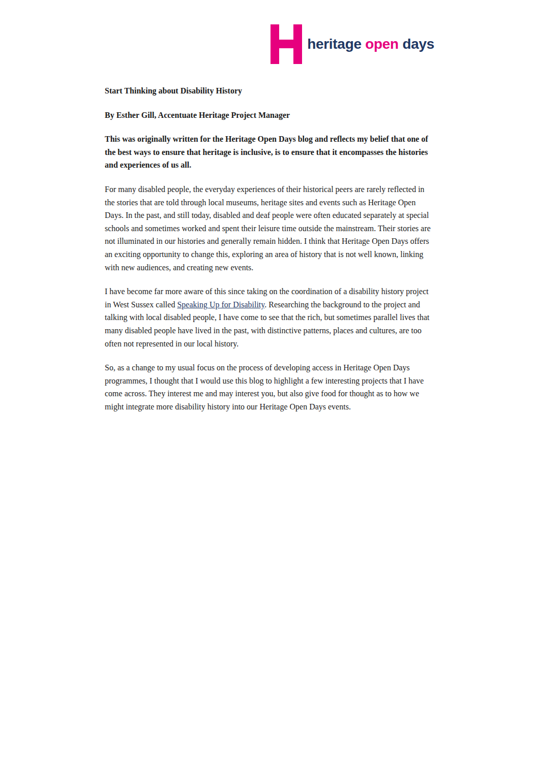heritage open days
Start Thinking about Disability History
By Esther Gill, Accentuate Heritage Project Manager
This was originally written for the Heritage Open Days blog and reflects my belief that one of the best ways to ensure that heritage is inclusive, is to ensure that it encompasses the histories and experiences of us all.
For many disabled people, the everyday experiences of their historical peers are rarely reflected in the stories that are told through local museums, heritage sites and events such as Heritage Open Days. In the past, and still today, disabled and deaf people were often educated separately at special schools and sometimes worked and spent their leisure time outside the mainstream. Their stories are not illuminated in our histories and generally remain hidden. I think that Heritage Open Days offers an exciting opportunity to change this, exploring an area of history that is not well known, linking with new audiences, and creating new events.
I have become far more aware of this since taking on the coordination of a disability history project in West Sussex called Speaking Up for Disability. Researching the background to the project and talking with local disabled people, I have come to see that the rich, but sometimes parallel lives that many disabled people have lived in the past, with distinctive patterns, places and cultures, are too often not represented in our local history.
So, as a change to my usual focus on the process of developing access in Heritage Open Days programmes, I thought that I would use this blog to highlight a few interesting projects that I have come across. They interest me and may interest you, but also give food for thought as to how we might integrate more disability history into our Heritage Open Days events.